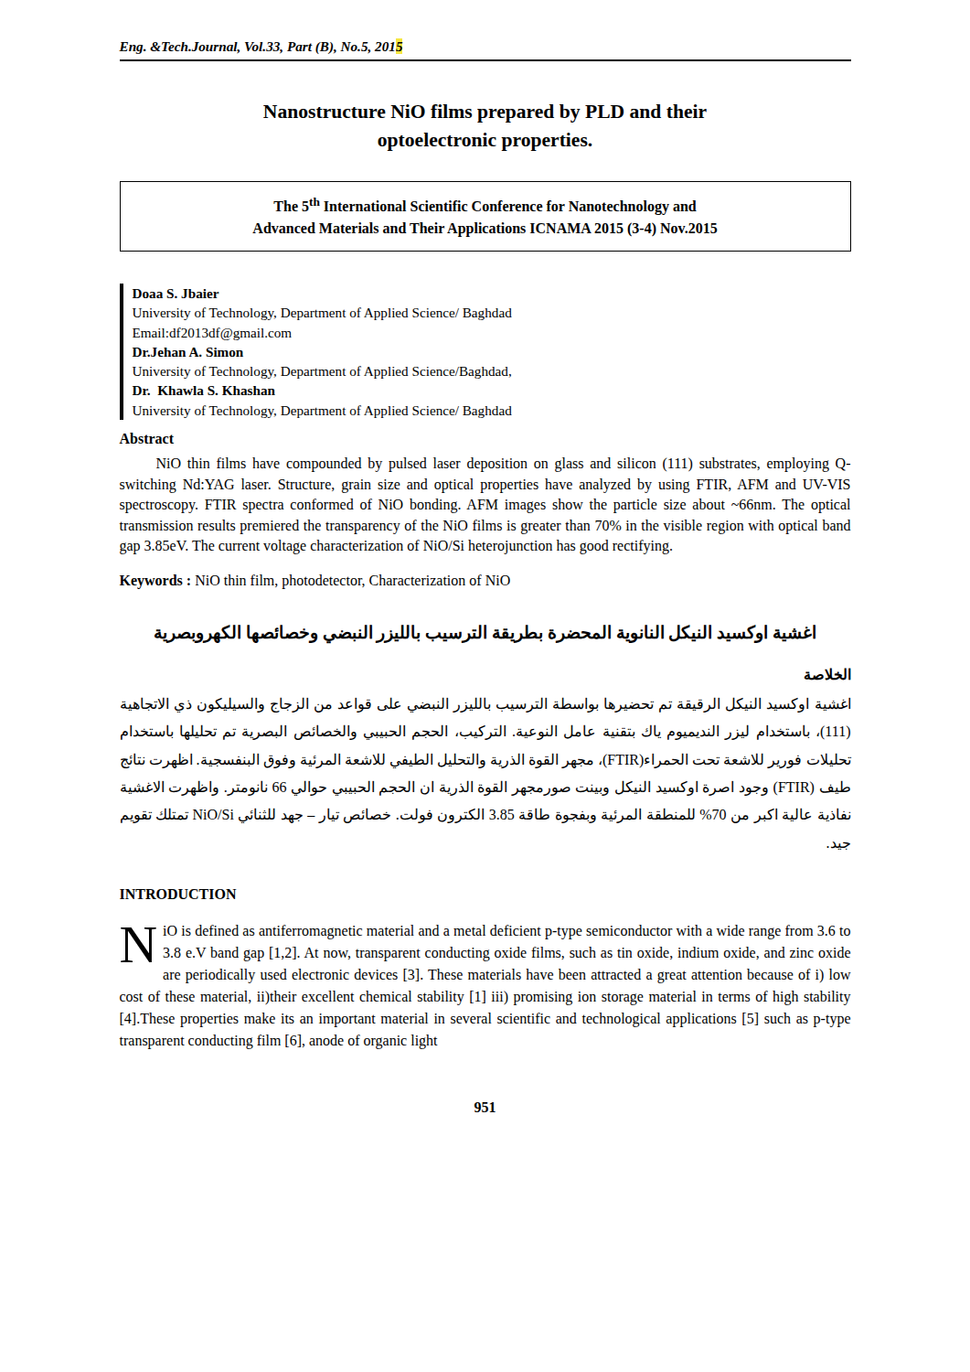Eng. &Tech.Journal, Vol.33, Part (B), No.5, 2015
Nanostructure NiO films prepared by PLD and their
optoelectronic properties.
The 5th International Scientific Conference for Nanotechnology and
Advanced Materials and Their Applications ICNAMA 2015 (3-4) Nov.2015
Doaa S. Jbaier
University of Technology, Department of Applied Science/ Baghdad
Email:df2013df@gmail.com
Dr.Jehan A. Simon
University of Technology, Department of Applied Science/Baghdad,
Dr. Khawla S. Khashan
University of Technology, Department of Applied Science/ Baghdad
Abstract
NiO thin films have compounded by pulsed laser deposition on glass and silicon (111) substrates, employing Q-switching Nd:YAG laser. Structure, grain size and optical properties have analyzed by using FTIR, AFM and UV-VIS spectroscopy. FTIR spectra conformed of NiO bonding. AFM images show the particle size about ~66nm. The optical transmission results premiered the transparency of the NiO films is greater than 70% in the visible region with optical band gap 3.85eV. The current voltage characterization of NiO/Si heterojunction has good rectifying.
Keywords : NiO thin film, photodetector, Characterization of NiO
اغشية اوكسيد النيكل النانوية المحضرة بطريقة الترسيب بالليزر النبضي وخصائصها الكهروبصرية
الخلاصة
اغشية اوكسيد النيكل الرقيقة تم تحضيرها بواسطة الترسيب بالليزر النبضي على قواعد من الزجاج والسيليكون ذي الاتجاهية (111)، باستخدام ليزر النديميوم ياك بتقنية عامل النوعية. التركيب، الحجم الحبيبي والخصائص البصرية تم تحليلها باستخدام تحليلات فورير للاشعة تحت الحمراء(FTIR)، مجهر القوة الذرية والتحليل الطيفي للاشعة المرئية وفوق البنفسجية. اظهرت نتائج طيف (FTIR) وجود اصرة اوكسيد النيكل وبينت صورمجهر القوة الذرية ان الحجم الحبيبي حوالي 66 نانومتر. واظهرت الاغشية نفاذية عالية اكبر من 70% للمنطقة المرئية وبفجوة طاقة 3.85 الكترون فولت. خصائص تيار – جهد للثنائي NiO/Si تمتلك تقويم جيد.
INTRODUCTION
NiO is defined as antiferromagnetic material and a metal deficient p-type semiconductor with a wide range from 3.6 to 3.8 e.V band gap [1,2]. At now, transparent conducting oxide films, such as tin oxide, indium oxide, and zinc oxide are periodically used electronic devices [3]. These materials have been attracted a great attention because of i) low cost of these material, ii)their excellent chemical stability [1] iii) promising ion storage material in terms of high stability [4].These properties make its an important material in several scientific and technological applications [5] such as p-type transparent conducting film [6], anode of organic light
951